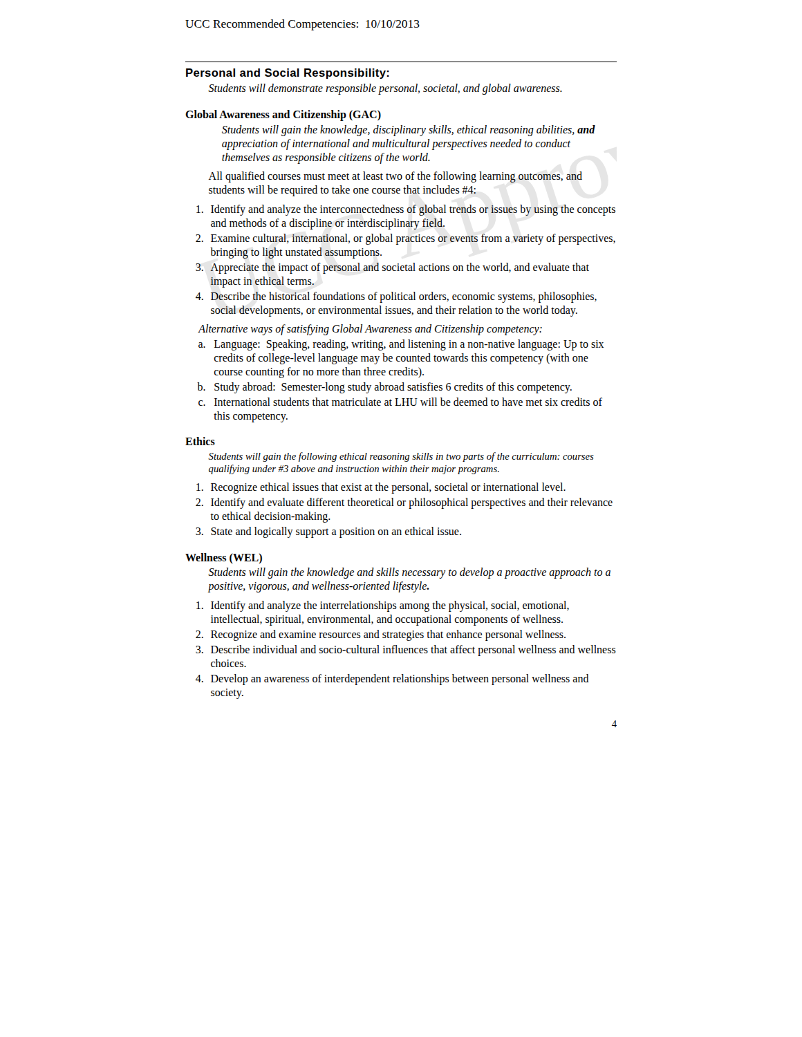UCC Approved
UCC Recommended Competencies: 10/10/2013
Personal and Social Responsibility:
Students will demonstrate responsible personal, societal, and global awareness.
Global Awareness and Citizenship (GAC)
Students will gain the knowledge, disciplinary skills, ethical reasoning abilities, and appreciation of international and multicultural perspectives needed to conduct themselves as responsible citizens of the world.
All qualified courses must meet at least two of the following learning outcomes, and students will be required to take one course that includes #4:
Identify and analyze the interconnectedness of global trends or issues by using the concepts and methods of a discipline or interdisciplinary field.
Examine cultural, international, or global practices or events from a variety of perspectives, bringing to light unstated assumptions.
Appreciate the impact of personal and societal actions on the world, and evaluate that impact in ethical terms.
Describe the historical foundations of political orders, economic systems, philosophies, social developments, or environmental issues, and their relation to the world today.
Alternative ways of satisfying Global Awareness and Citizenship competency:
Language: Speaking, reading, writing, and listening in a non-native language: Up to six credits of college-level language may be counted towards this competency (with one course counting for no more than three credits).
Study abroad: Semester-long study abroad satisfies 6 credits of this competency.
International students that matriculate at LHU will be deemed to have met six credits of this competency.
Ethics
Students will gain the following ethical reasoning skills in two parts of the curriculum: courses qualifying under #3 above and instruction within their major programs.
Recognize ethical issues that exist at the personal, societal or international level.
Identify and evaluate different theoretical or philosophical perspectives and their relevance to ethical decision-making.
State and logically support a position on an ethical issue.
Wellness (WEL)
Students will gain the knowledge and skills necessary to develop a proactive approach to a positive, vigorous, and wellness-oriented lifestyle.
Identify and analyze the interrelationships among the physical, social, emotional, intellectual, spiritual, environmental, and occupational components of wellness.
Recognize and examine resources and strategies that enhance personal wellness.
Describe individual and socio-cultural influences that affect personal wellness and wellness choices.
Develop an awareness of interdependent relationships between personal wellness and society.
4